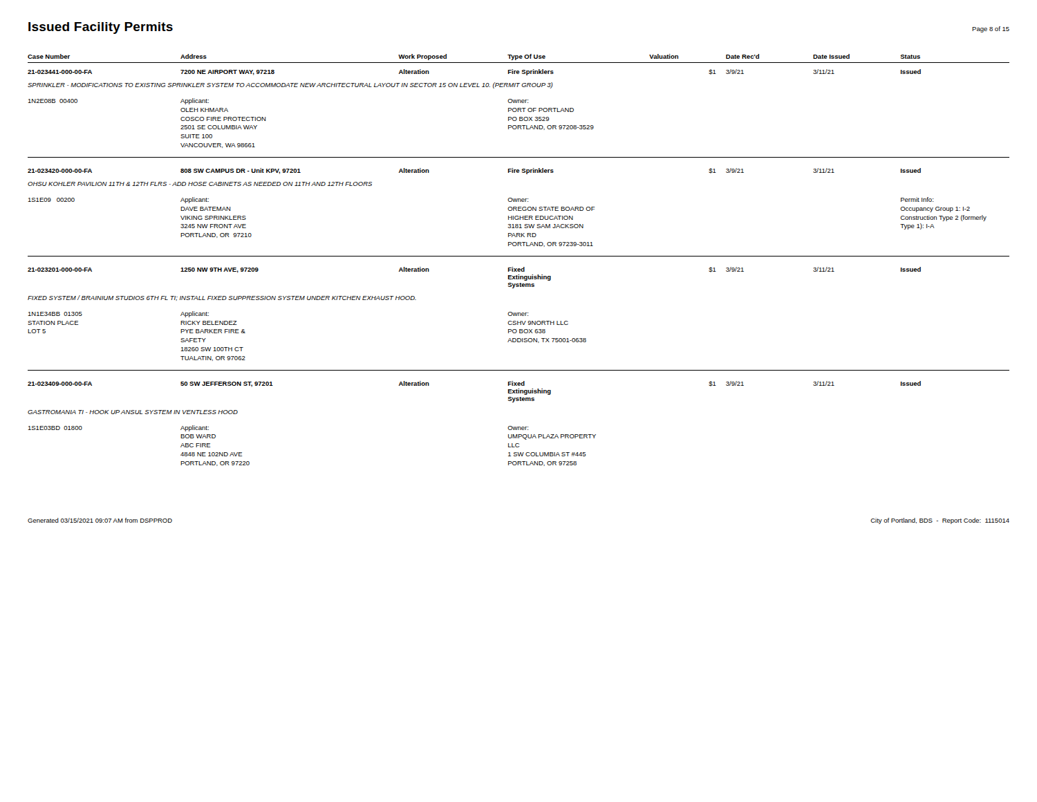Issued Facility Permits
Page 8 of 15
| Case Number | Address | Work Proposed | Type Of Use | Valuation | Date Rec'd | Date Issued | Status |
| --- | --- | --- | --- | --- | --- | --- | --- |
| 21-023441-000-00-FA | 7200 NE AIRPORT WAY, 97218 | Alteration | Fire Sprinklers | $1 | 3/9/21 | 3/11/21 | Issued |
| SPRINKLER - MODIFICATIONS TO EXISTING SPRINKLER SYSTEM TO ACCOMMODATE NEW ARCHITECTURAL LAYOUT IN SECTOR 15 ON LEVEL 10. (PERMIT GROUP 3) |
| 1N2E08B 00400 | Applicant: OLEH KHMARA COSCO FIRE PROTECTION 2501 SE COLUMBIA WAY SUITE 100 VANCOUVER, WA 98661 | Owner: PORT OF PORTLAND PO BOX 3529 PORTLAND, OR 97208-3529 | |
| 21-023420-000-00-FA | 808 SW CAMPUS DR - Unit KPV, 97201 | Alteration | Fire Sprinklers | $1 | 3/9/21 | 3/11/21 | Issued |
| OHSU KOHLER PAVILION 11TH & 12TH FLRS - ADD HOSE CABINETS AS NEEDED ON 11TH AND 12TH FLOORS |
| 1S1E09 00200 | Applicant: DAVE BATEMAN VIKING SPRINKLERS 3245 NW FRONT AVE PORTLAND, OR 97210 | Owner: OREGON STATE BOARD OF HIGHER EDUCATION 3181 SW SAM JACKSON PARK RD PORTLAND, OR 97239-3011 | | Permit Info: Occupancy Group 1: I-2 Construction Type 2 (formerly Type 1): I-A |
| 21-023201-000-00-FA | 1250 NW 9TH AVE, 97209 | Alteration | Fixed Extinguishing Systems | $1 | 3/9/21 | 3/11/21 | Issued |
| FIXED SYSTEM / BRAINIUM STUDIOS 6TH FL TI; INSTALL FIXED SUPPRESSION SYSTEM UNDER KITCHEN EXHAUST HOOD. |
| 1N1E34BB 01305 STATION PLACE LOT 5 | Applicant: RICKY BELENDEZ PYE BARKER FIRE & SAFETY 18260 SW 100TH CT TUALATIN, OR 97062 | Owner: CSHV 9NORTH LLC PO BOX 638 ADDISON, TX 75001-0638 | |
| 21-023409-000-00-FA | 50 SW JEFFERSON ST, 97201 | Alteration | Fixed Extinguishing Systems | $1 | 3/9/21 | 3/11/21 | Issued |
| GASTROMANIA TI - HOOK UP ANSUL SYSTEM IN VENTLESS HOOD |
| 1S1E03BD 01800 | Applicant: BOB WARD ABC FIRE 4848 NE 102ND AVE PORTLAND, OR 97220 | Owner: UMPQUA PLAZA PROPERTY LLC 1 SW COLUMBIA ST #445 PORTLAND, OR 97258 | |
Generated 03/15/2021 09:07 AM from DSPPROD
City of Portland, BDS - Report Code: 1115014